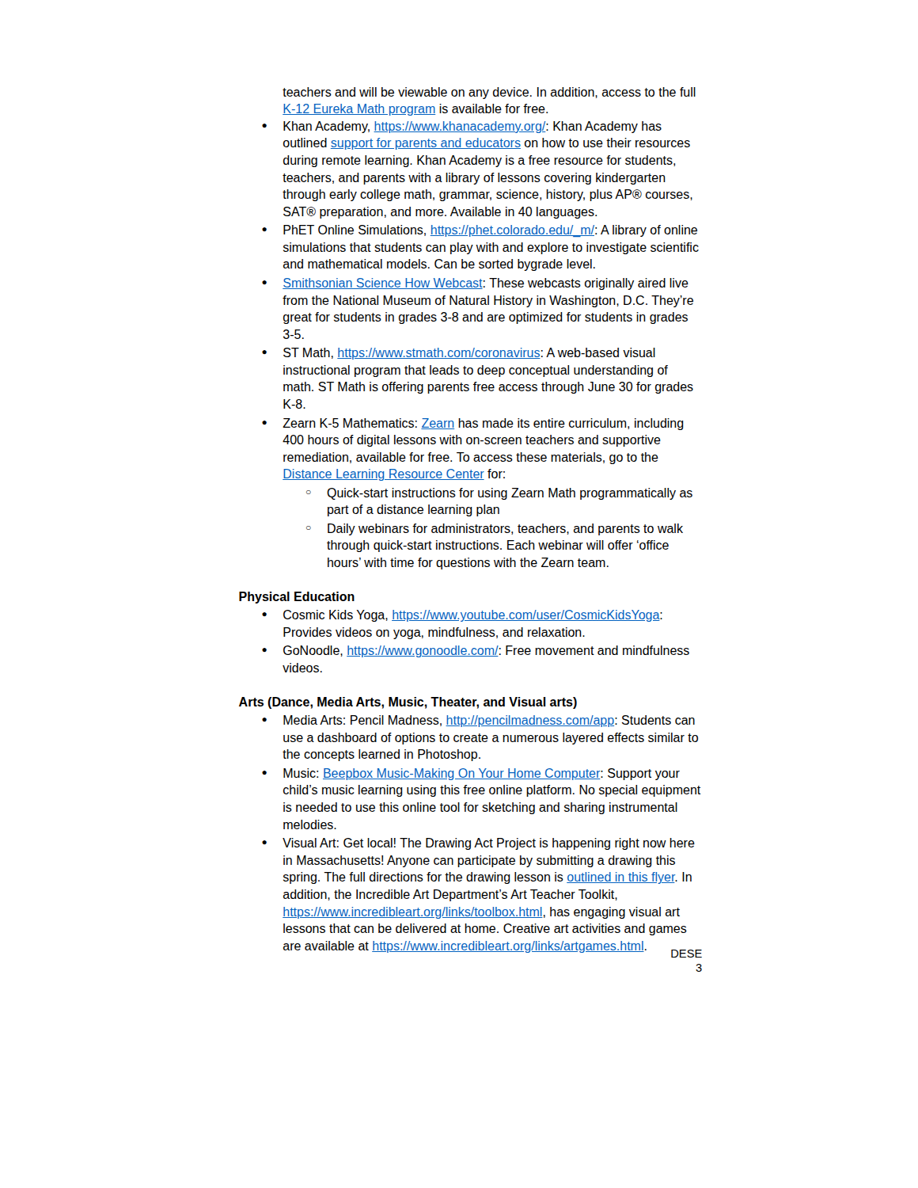teachers and will be viewable on any device. In addition, access to the full K-12 Eureka Math program is available for free.
Khan Academy, https://www.khanacademy.org/: Khan Academy has outlined support for parents and educators on how to use their resources during remote learning. Khan Academy is a free resource for students, teachers, and parents with a library of lessons covering kindergarten through early college math, grammar, science, history, plus AP® courses, SAT® preparation, and more. Available in 40 languages.
PhET Online Simulations, https://phet.colorado.edu/_m/: A library of online simulations that students can play with and explore to investigate scientific and mathematical models. Can be sorted bygrade level.
Smithsonian Science How Webcast: These webcasts originally aired live from the National Museum of Natural History in Washington, D.C. They’re great for students in grades 3-8 and are optimized for students in grades 3-5.
ST Math, https://www.stmath.com/coronavirus: A web-based visual instructional program that leads to deep conceptual understanding of math. ST Math is offering parents free access through June 30 for grades K-8.
Zearn K-5 Mathematics: Zearn has made its entire curriculum, including 400 hours of digital lessons with on-screen teachers and supportive remediation, available for free. To access these materials, go to the Distance Learning Resource Center for:
Quick-start instructions for using Zearn Math programmatically as part of a distance learning plan
Daily webinars for administrators, teachers, and parents to walk through quick-start instructions. Each webinar will offer ‘office hours’ with time for questions with the Zearn team.
Physical Education
Cosmic Kids Yoga, https://www.youtube.com/user/CosmicKidsYoga: Provides videos on yoga, mindfulness, and relaxation.
GoNoodle, https://www.gonoodle.com/: Free movement and mindfulness videos.
Arts (Dance, Media Arts, Music, Theater, and Visual arts)
Media Arts: Pencil Madness, http://pencilmadness.com/app: Students can use a dashboard of options to create a numerous layered effects similar to the concepts learned in Photoshop.
Music: Beepbox Music-Making On Your Home Computer: Support your child’s music learning using this free online platform. No special equipment is needed to use this online tool for sketching and sharing instrumental melodies.
Visual Art: Get local! The Drawing Act Project is happening right now here in Massachusetts! Anyone can participate by submitting a drawing this spring. The full directions for the drawing lesson is outlined in this flyer. In addition, the Incredible Art Department’s Art Teacher Toolkit, https://www.incredibleart.org/links/toolbox.html, has engaging visual art lessons that can be delivered at home. Creative art activities and games are available at https://www.incredibleart.org/links/artgames.html.
DESE
3